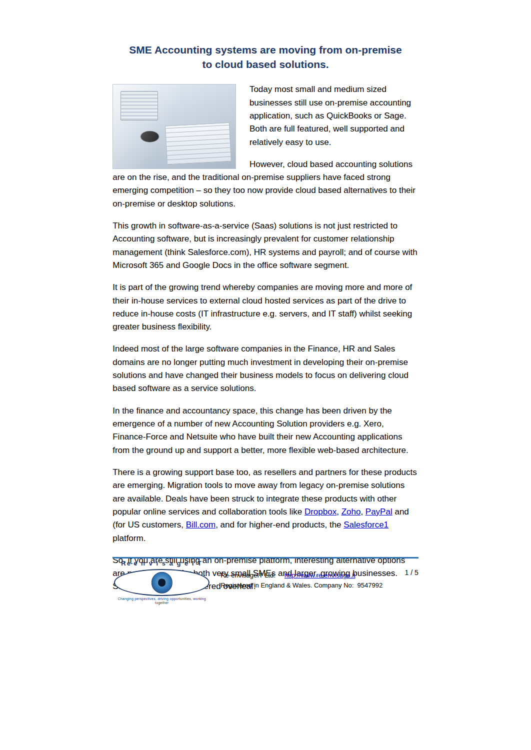SME Accounting systems are moving from on-premise
to cloud based solutions.
Today most small and medium sized businesses still use on-premise accounting application, such as QuickBooks or Sage. Both are full featured, well supported and relatively easy to use.
However, cloud based accounting solutions are on the rise, and the traditional on-premise suppliers have faced strong emerging competition – so they too now provide cloud based alternatives to their on-premise or desktop solutions.
This growth in software-as-a-service (Saas) solutions is not just restricted to Accounting software, but is increasingly prevalent for customer relationship management (think Salesforce.com), HR systems and payroll; and of course with Microsoft 365 and Google Docs in the office software segment.
It is part of the growing trend whereby companies are moving more and more of their in-house services to external cloud hosted services as part of the drive to reduce in-house costs (IT infrastructure e.g. servers, and IT staff) whilst seeking greater business flexibility.
Indeed most of the large software companies in the Finance, HR and Sales domains are no longer putting much investment in developing their on-premise solutions and have changed their business models to focus on delivering cloud based software as a service solutions.
In the finance and accountancy space, this change has been driven by the emergence of a number of new Accounting Solution providers e.g. Xero, Finance-Force and Netsuite who have built their new Accounting applications from the ground up and support a better, more flexible web-based architecture.
There is a growing support base too, as resellers and partners for these products are emerging. Migration tools to move away from legacy on-premise solutions are available. Deals have been struck to integrate these products with other popular online services and collaboration tools like Dropbox, Zoho, PayPal and (for US customers, Bill.com, and for higher-end products, the Salesforce1 platform.
So, if you are still using an on-premise platform, interesting alternative options are now available for both very small SMEs and larger, growing businesses. Some examples are covered overleaf.
Re-e n v i s a g e I T
Changing perspectives, driving opportunities, working together
Re-envisageIT Ltd. http://www.re-envisage.it
Registered in England & Wales. Company No: 9547992
1 / 5